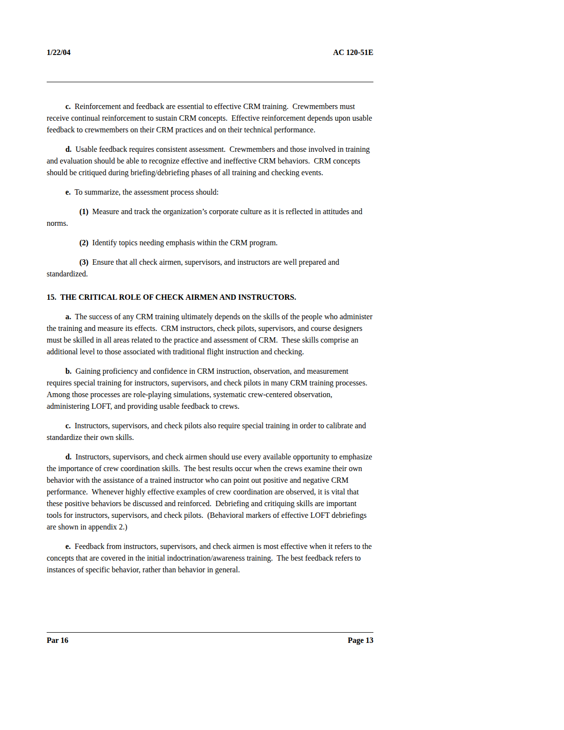1/22/04 AC 120-51E
c. Reinforcement and feedback are essential to effective CRM training. Crewmembers must receive continual reinforcement to sustain CRM concepts. Effective reinforcement depends upon usable feedback to crewmembers on their CRM practices and on their technical performance.
d. Usable feedback requires consistent assessment. Crewmembers and those involved in training and evaluation should be able to recognize effective and ineffective CRM behaviors. CRM concepts should be critiqued during briefing/debriefing phases of all training and checking events.
e. To summarize, the assessment process should:
(1) Measure and track the organization’s corporate culture as it is reflected in attitudes and norms.
(2) Identify topics needing emphasis within the CRM program.
(3) Ensure that all check airmen, supervisors, and instructors are well prepared and standardized.
15. THE CRITICAL ROLE OF CHECK AIRMEN AND INSTRUCTORS.
a. The success of any CRM training ultimately depends on the skills of the people who administer the training and measure its effects. CRM instructors, check pilots, supervisors, and course designers must be skilled in all areas related to the practice and assessment of CRM. These skills comprise an additional level to those associated with traditional flight instruction and checking.
b. Gaining proficiency and confidence in CRM instruction, observation, and measurement requires special training for instructors, supervisors, and check pilots in many CRM training processes. Among those processes are role-playing simulations, systematic crew-centered observation, administering LOFT, and providing usable feedback to crews.
c. Instructors, supervisors, and check pilots also require special training in order to calibrate and standardize their own skills.
d. Instructors, supervisors, and check airmen should use every available opportunity to emphasize the importance of crew coordination skills. The best results occur when the crews examine their own behavior with the assistance of a trained instructor who can point out positive and negative CRM performance. Whenever highly effective examples of crew coordination are observed, it is vital that these positive behaviors be discussed and reinforced. Debriefing and critiquing skills are important tools for instructors, supervisors, and check pilots. (Behavioral markers of effective LOFT debriefings are shown in appendix 2.)
e. Feedback from instructors, supervisors, and check airmen is most effective when it refers to the concepts that are covered in the initial indoctrination/awareness training. The best feedback refers to instances of specific behavior, rather than behavior in general.
Par 16 Page 13